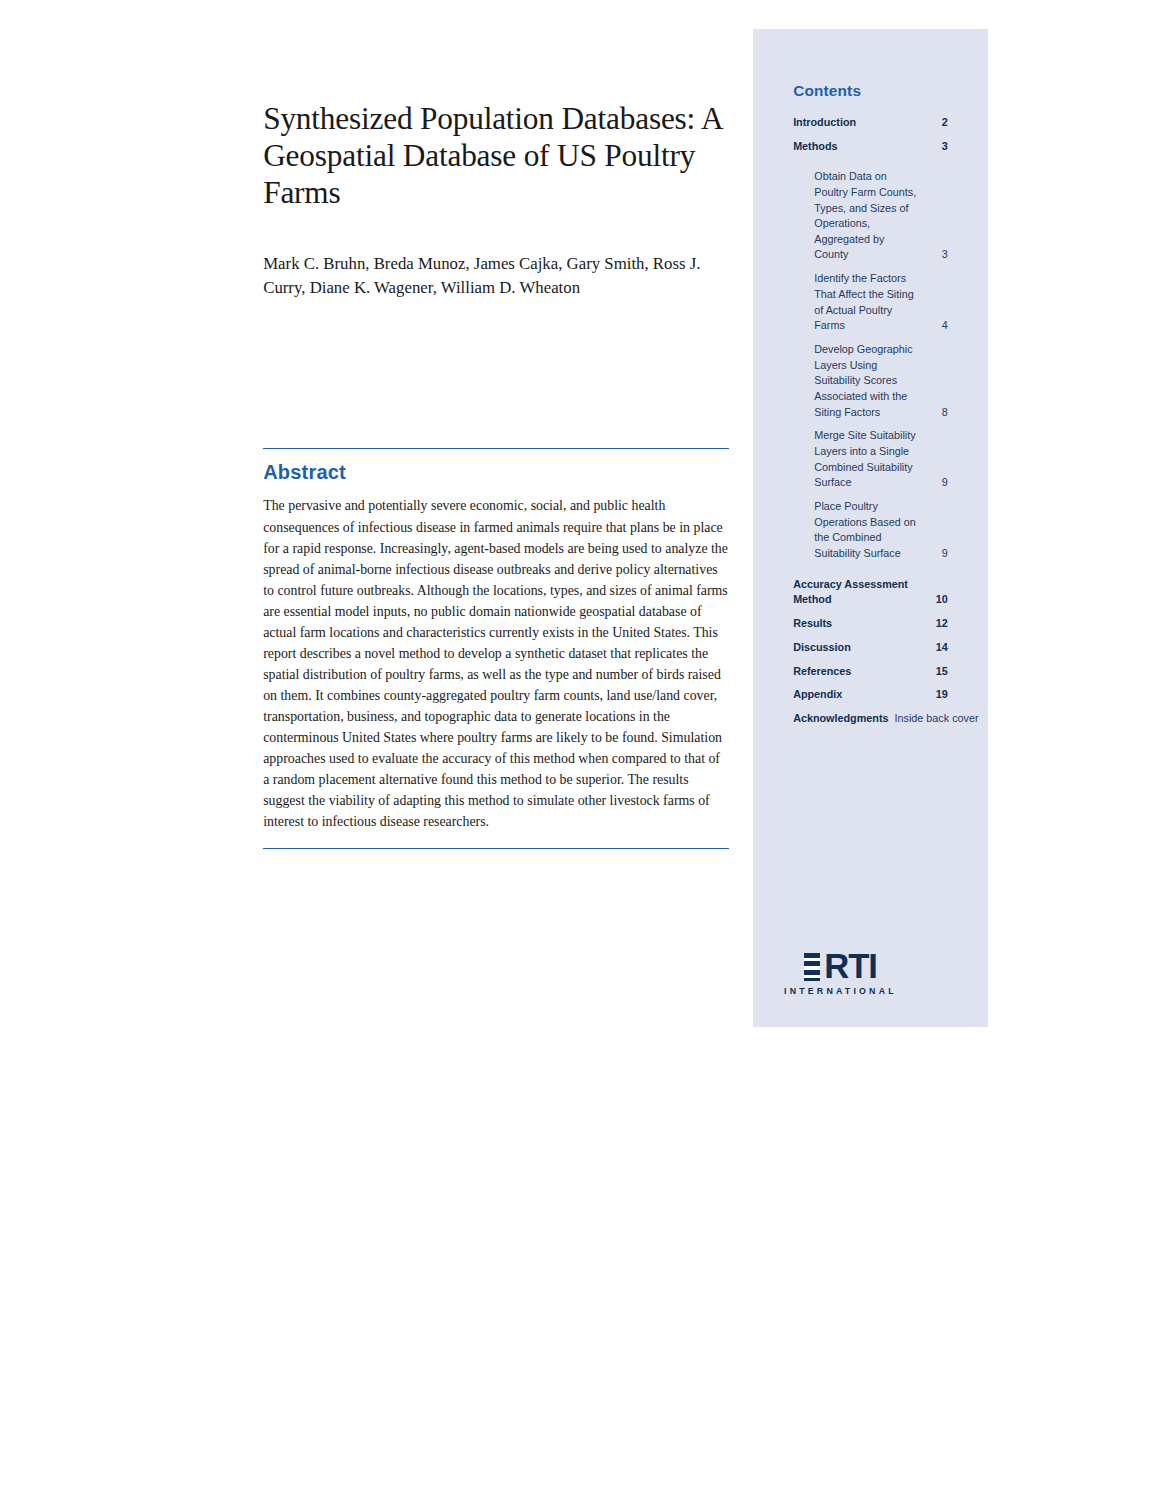Contents
Introduction 2
Methods 3
Obtain Data on Poultry Farm Counts, Types, and Sizes of Operations, Aggregated by County 3
Identify the Factors That Affect the Siting of Actual Poultry Farms 4
Develop Geographic Layers Using Suitability Scores Associated with the Siting Factors 8
Merge Site Suitability Layers into a Single Combined Suitability Surface 9
Place Poultry Operations Based on the Combined Suitability Surface 9
Accuracy Assessment Method 10
Results 12
Discussion 14
References 15
Appendix 19
Acknowledgments Inside back cover
Synthesized Population Databases: A Geospatial Database of US Poultry Farms
Mark C. Bruhn, Breda Munoz, James Cajka, Gary Smith, Ross J. Curry, Diane K. Wagener, William D. Wheaton
Abstract
The pervasive and potentially severe economic, social, and public health consequences of infectious disease in farmed animals require that plans be in place for a rapid response. Increasingly, agent-based models are being used to analyze the spread of animal-borne infectious disease outbreaks and derive policy alternatives to control future outbreaks. Although the locations, types, and sizes of animal farms are essential model inputs, no public domain nationwide geospatial database of actual farm locations and characteristics currently exists in the United States. This report describes a novel method to develop a synthetic dataset that replicates the spatial distribution of poultry farms, as well as the type and number of birds raised on them. It combines county-aggregated poultry farm counts, land use/land cover, transportation, business, and topographic data to generate locations in the conterminous United States where poultry farms are likely to be found. Simulation approaches used to evaluate the accuracy of this method when compared to that of a random placement alternative found this method to be superior. The results suggest the viability of adapting this method to simulate other livestock farms of interest to infectious disease researchers.
RTI
INTERNATIONAL